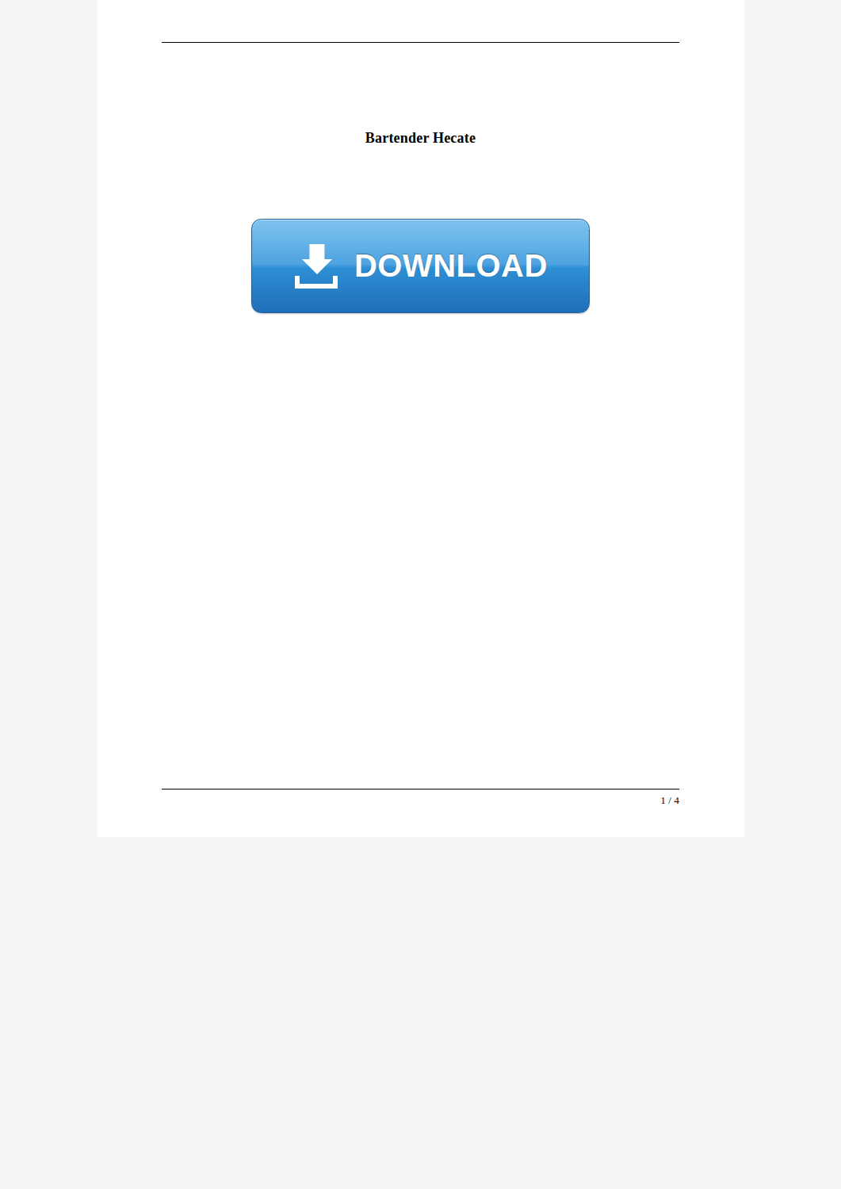Bartender Hecate
DOWNLOAD
1 / 4